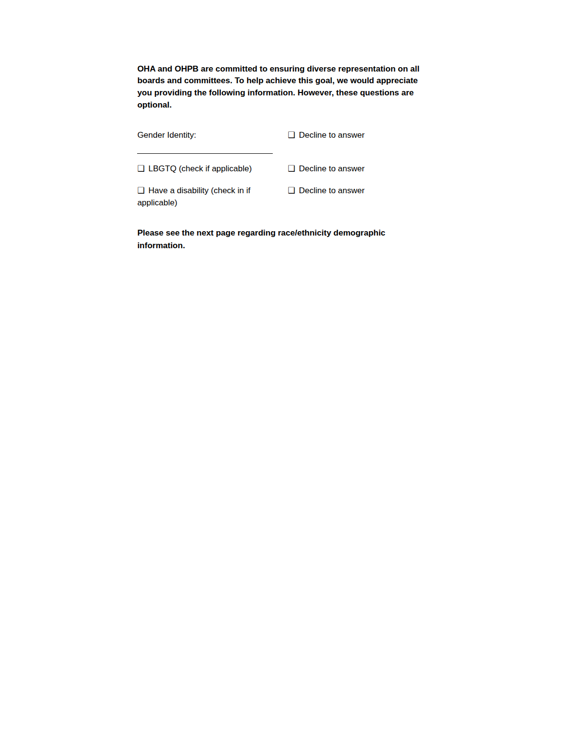OHA and OHPB are committed to ensuring diverse representation on all boards and committees. To help achieve this goal, we would appreciate you providing the following information. However, these questions are optional.
| Gender Identity: | ❑ Decline to answer |
| ❑ LBGTQ (check if applicable) | ❑ Decline to answer |
| ❑ Have a disability (check in if applicable) | ❑ Decline to answer |
Please see the next page regarding race/ethnicity demographic information.